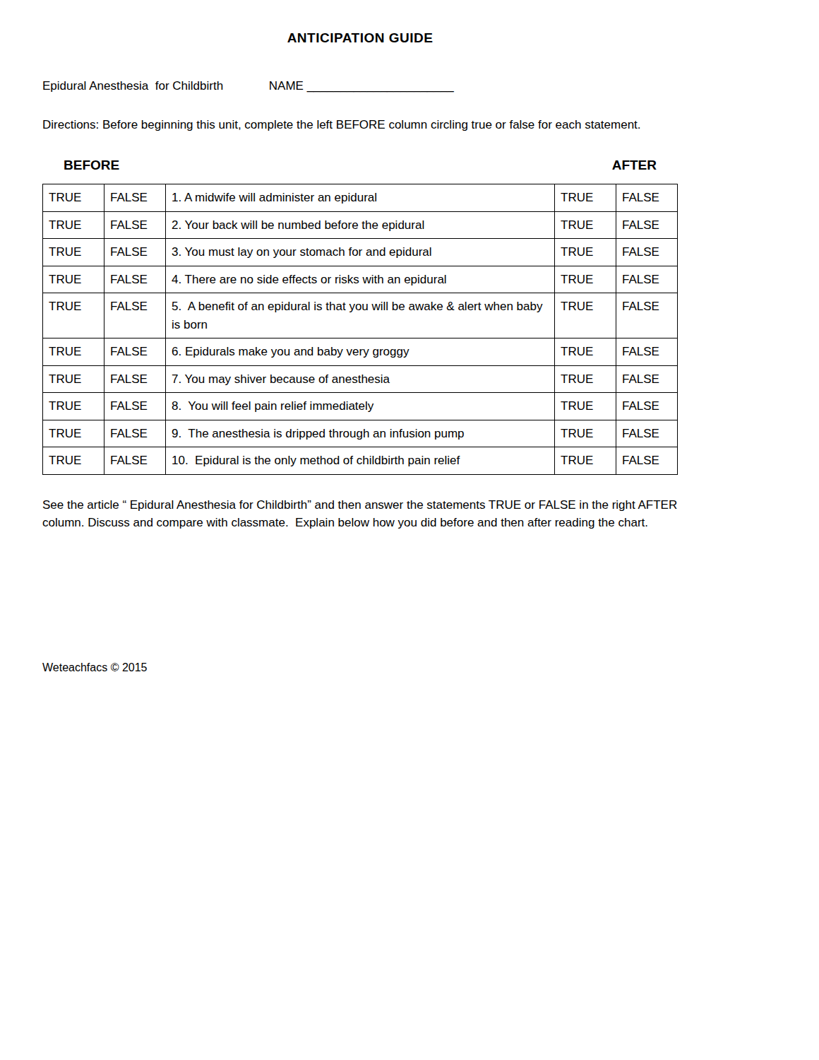ANTICIPATION GUIDE
Epidural Anesthesia for Childbirth NAME ______________________
Directions: Before beginning this unit, complete the left BEFORE column circling true or false for each statement.
BEFORE AFTER
| TRUE | FALSE | 1. A midwife will administer an epidural | TRUE | FALSE |
| TRUE | FALSE | 2. Your back will be numbed before the epidural | TRUE | FALSE |
| TRUE | FALSE | 3. You must lay on your stomach for and epidural | TRUE | FALSE |
| TRUE | FALSE | 4. There are no side effects or risks with an epidural | TRUE | FALSE |
| TRUE | FALSE | 5. A benefit of an epidural is that you will be awake & alert when baby is born | TRUE | FALSE |
| TRUE | FALSE | 6. Epidurals make you and baby very groggy | TRUE | FALSE |
| TRUE | FALSE | 7. You may shiver because of anesthesia | TRUE | FALSE |
| TRUE | FALSE | 8. You will feel pain relief immediately | TRUE | FALSE |
| TRUE | FALSE | 9. The anesthesia is dripped through an infusion pump | TRUE | FALSE |
| TRUE | FALSE | 10. Epidural is the only method of childbirth pain relief | TRUE | FALSE |
See the article “ Epidural Anesthesia for Childbirth” and then answer the statements TRUE or FALSE in the right AFTER column. Discuss and compare with classmate. Explain below how you did before and then after reading the chart.
Weteachfacs © 2015